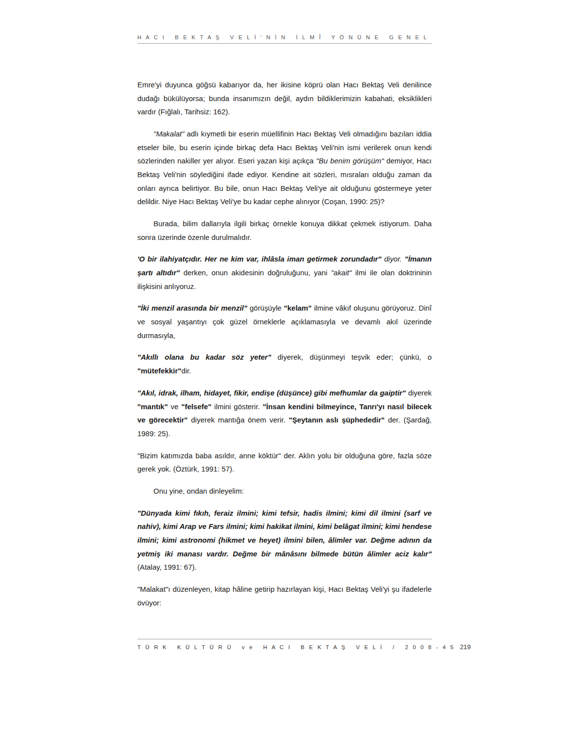H A C I B E K T A Ş V E L İ ' N İ N İ L M Î Y Ö N Ü N E G E N E L B İ R B A K I Ş
Emre'yi duyunca göğsü kabarıyor da, her ikisine köprü olan Hacı Bektaş Veli denilince dudağı bükülüyorsa; bunda insanımızın değil, aydın bildiklerimizin kabahati, eksiklikleri vardır (Fığlalı, Tarihsiz: 162).
"Makalat" adlı kıymetli bir eserin müellifinin Hacı Bektaş Veli olmadığını bazıları iddia etseler bile, bu eserin içinde birkaç defa Hacı Bektaş Veli'nin ismi verilerek onun kendi sözlerinden nakiller yer alıyor. Eseri yazan kişi açıkça "Bu benim görüşüm" demiyor, Hacı Bektaş Veli'nin söylediğini ifade ediyor. Kendine ait sözleri, mısraları olduğu zaman da onları ayrıca belirtiyor. Bu bile, onun Hacı Bektaş Veli'ye ait olduğunu göstermeye yeter delildir. Niye Hacı Bektaş Veli'ye bu kadar cephe alınıyor (Coşan, 1990: 25)?
Burada, bilim dallarıyla ilgili birkaç örnekle konuya dikkat çekmek istiyorum. Daha sonra üzerinde özenle durulmalıdır.
'O bir ilahiyatçıdır. Her ne kim var, ihlâsla iman getirmek zorundadır" diyor. "İmanın şartı altıdır" derken, onun akidesinin doğruluğunu, yani "akait" ilmi ile olan doktrininin ilişkisini anlıyoruz.
"İki menzil arasında bir menzil" görüşüyle "kelam" ilmine vâkıf oluşunu görüyoruz. Dinî ve sosyal yaşantıyı çok güzel örneklerle açıklamasıyla ve devamlı akıl üzerinde durmasıyla,
"Akıllı olana bu kadar söz yeter" diyerek, düşünmeyi teşvik eder; çünkü, o "mütefekkir"dir.
"Akıl, idrak, ilham, hidayet, fikir, endişe (düşünce) gibi mefhumlar da gaiptir" diyerek "mantık" ve "felsefe" ilmini gösterir. "İnsan kendini bilmeyince, Tanrı'yı nasıl bilecek ve görecektir" diyerek mantığa önem verir. "Şeytanın aslı şüphededir" der. (Şardağ, 1989: 25).
"Bizim katımızda baba asıldır, anne köktür" der. Aklın yolu bir olduğuna göre, fazla söze gerek yok. (Öztürk, 1991: 57).
Onu yine, ondan dinleyelim:
"Dünyada kimi fıkıh, feraiz ilmini; kimi tefsir, hadis ilmini; kimi dil ilmini (sarf ve nahiv), kimi Arap ve Fars ilmini; kimi hakikat ilmini, kimi belâgat ilmini; kimi hendese ilmini; kimi astronomi (hikmet ve heyet) ilmini bilen, âlimler var. Değme adının da yetmiş iki manası vardır. Değme bir mânâsını bilmede bütün âlimler aciz kalır" (Atalay, 1991: 67).
"Malakat"ı düzenleyen, kitap hâline getirip hazırlayan kişi, Hacı Bektaş Veli'yi şu ifadelerle övüyor:
T Ü R K K Ü L T Ü R Ü v e H A C I B E K T A Ş V E L İ / 2 0 0 8 - 4 5 219